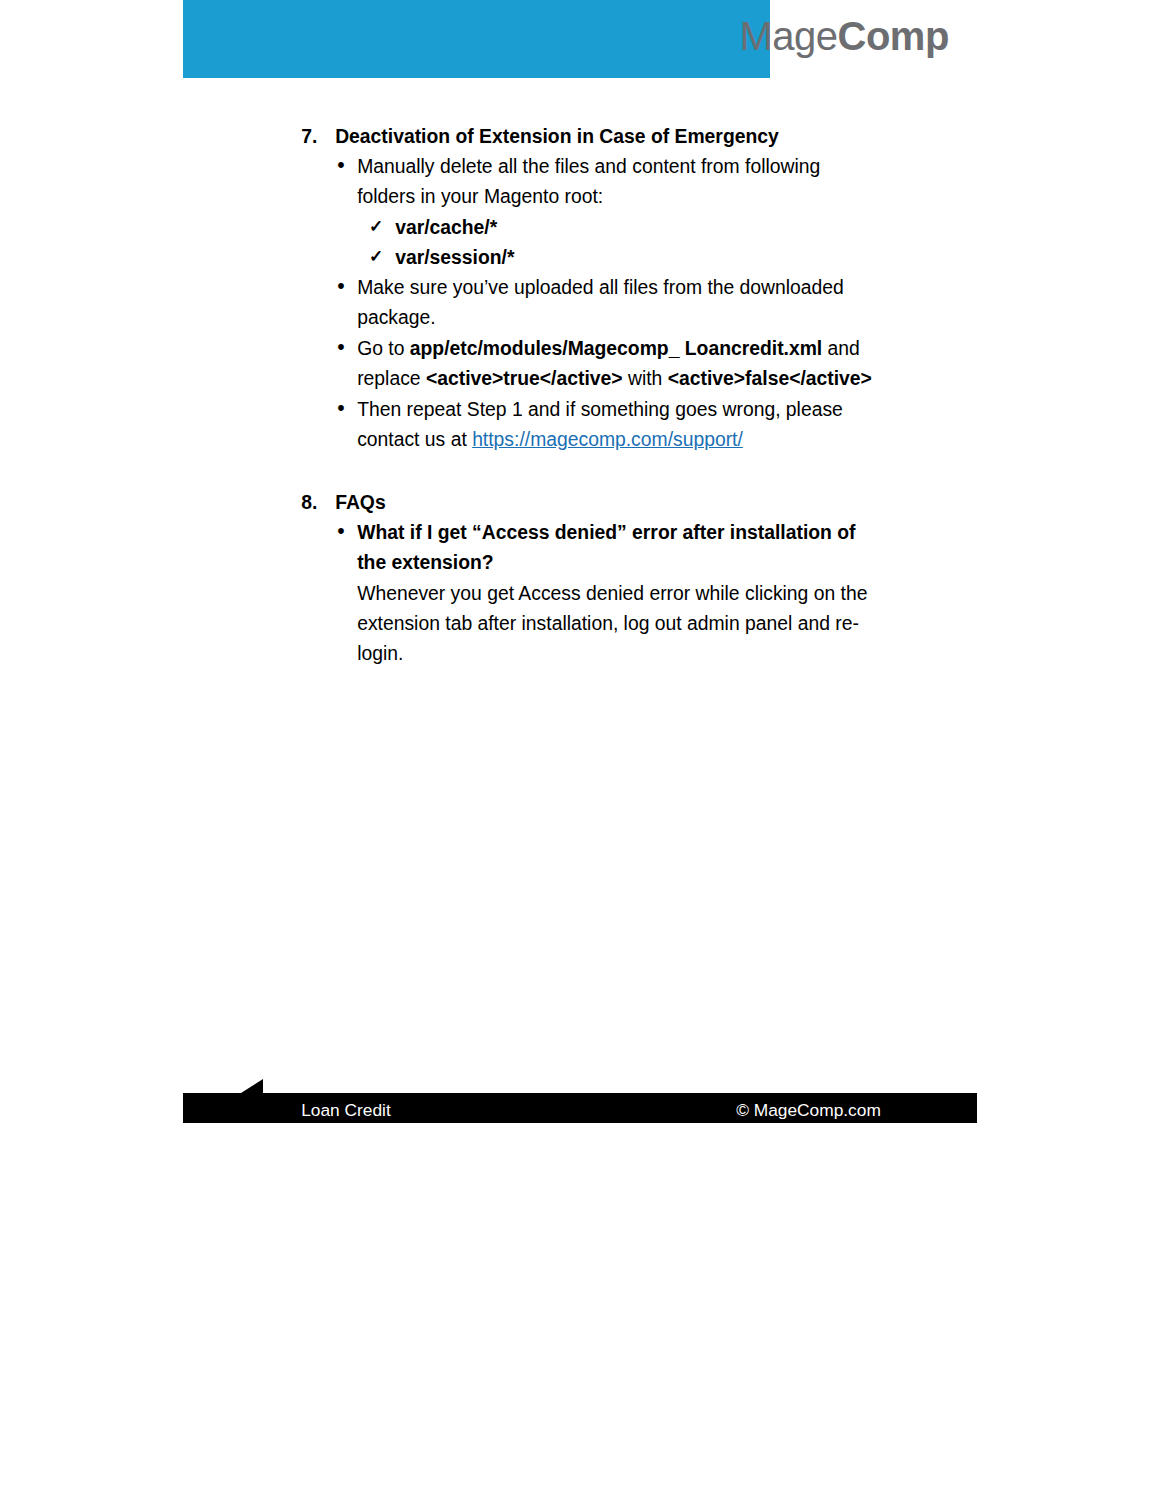MageComp
Deactivation of Extension in Case of Emergency
Manually delete all the files and content from following folders in your Magento root:
var/cache/*
var/session/*
Make sure you’ve uploaded all files from the downloaded package.
Go to app/etc/modules/Magecomp_ Loancredit.xml and replace <active>true</active> with <active>false</active>
Then repeat Step 1 and if something goes wrong, please contact us at https://magecomp.com/support/
FAQs
What if I get “Access denied” error after installation of the extension?
Whenever you get Access denied error while clicking on the extension tab after installation, log out admin panel and re-login.
Loan Credit © MageComp.com